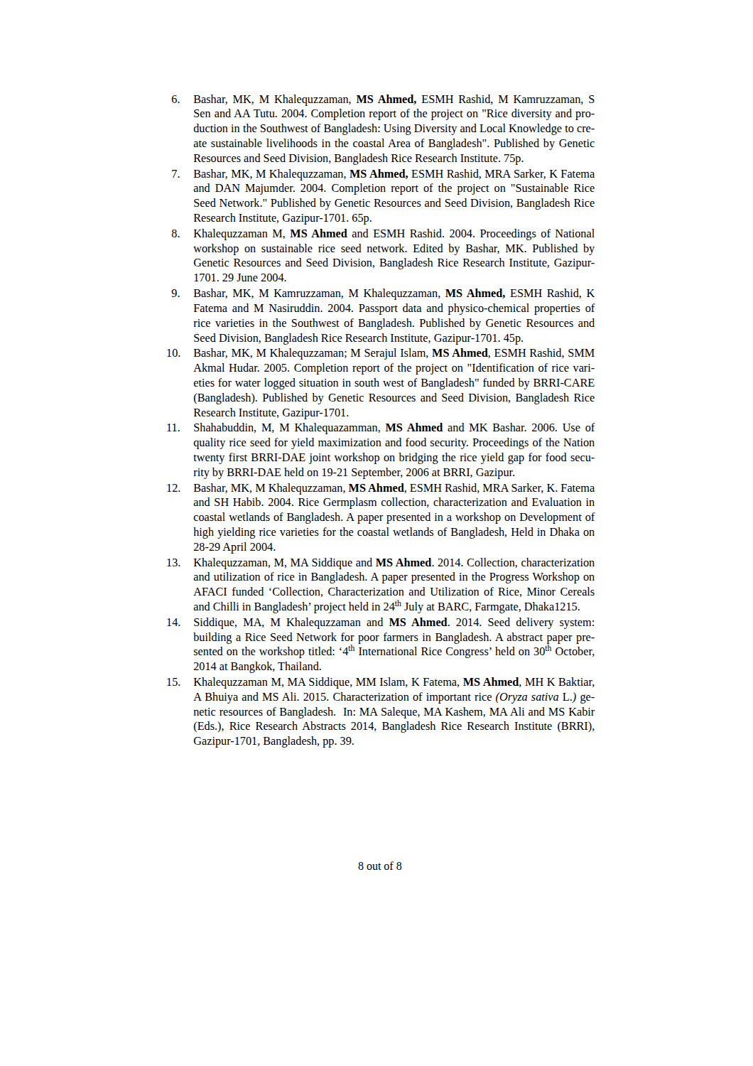Bashar, MK, M Khalequzzaman, MS Ahmed, ESMH Rashid, M Kamruzzaman, S Sen and AA Tutu. 2004. Completion report of the project on "Rice diversity and production in the Southwest of Bangladesh: Using Diversity and Local Knowledge to create sustainable livelihoods in the coastal Area of Bangladesh". Published by Genetic Resources and Seed Division, Bangladesh Rice Research Institute. 75p.
Bashar, MK, M Khalequzzaman, MS Ahmed, ESMH Rashid, MRA Sarker, K Fatema and DAN Majumder. 2004. Completion report of the project on "Sustainable Rice Seed Network." Published by Genetic Resources and Seed Division, Bangladesh Rice Research Institute, Gazipur-1701. 65p.
Khalequzzaman M, MS Ahmed and ESMH Rashid. 2004. Proceedings of National workshop on sustainable rice seed network. Edited by Bashar, MK. Published by Genetic Resources and Seed Division, Bangladesh Rice Research Institute, Gazipur-1701. 29 June 2004.
Bashar, MK, M Kamruzzaman, M Khalequzzaman, MS Ahmed, ESMH Rashid, K Fatema and M Nasiruddin. 2004. Passport data and physico-chemical properties of rice varieties in the Southwest of Bangladesh. Published by Genetic Resources and Seed Division, Bangladesh Rice Research Institute, Gazipur-1701. 45p.
Bashar, MK, M Khalequzzaman; M Serajul Islam, MS Ahmed, ESMH Rashid, SMM Akmal Hudar. 2005. Completion report of the project on "Identification of rice varieties for water logged situation in south west of Bangladesh" funded by BRRI-CARE (Bangladesh). Published by Genetic Resources and Seed Division, Bangladesh Rice Research Institute, Gazipur-1701.
Shahabuddin, M, M Khalequazamman, MS Ahmed and MK Bashar. 2006. Use of quality rice seed for yield maximization and food security. Proceedings of the Nation twenty first BRRI-DAE joint workshop on bridging the rice yield gap for food security by BRRI-DAE held on 19-21 September, 2006 at BRRI, Gazipur.
Bashar, MK, M Khalequzzaman, MS Ahmed, ESMH Rashid, MRA Sarker, K. Fatema and SH Habib. 2004. Rice Germplasm collection, characterization and Evaluation in coastal wetlands of Bangladesh. A paper presented in a workshop on Development of high yielding rice varieties for the coastal wetlands of Bangladesh, Held in Dhaka on 28-29 April 2004.
Khalequzzaman, M, MA Siddique and MS Ahmed. 2014. Collection, characterization and utilization of rice in Bangladesh. A paper presented in the Progress Workshop on AFACI funded ‘Collection, Characterization and Utilization of Rice, Minor Cereals and Chilli in Bangladesh’ project held in 24th July at BARC, Farmgate, Dhaka1215.
Siddique, MA, M Khalequzzaman and MS Ahmed. 2014. Seed delivery system: building a Rice Seed Network for poor farmers in Bangladesh. A abstract paper presented on the workshop titled: ‘4th International Rice Congress’ held on 30th October, 2014 at Bangkok, Thailand.
Khalequzzaman M, MA Siddique, MM Islam, K Fatema, MS Ahmed, MH K Baktiar, A Bhuiya and MS Ali. 2015. Characterization of important rice (Oryza sativa L.) genetic resources of Bangladesh. In: MA Saleque, MA Kashem, MA Ali and MS Kabir (Eds.), Rice Research Abstracts 2014, Bangladesh Rice Research Institute (BRRI), Gazipur-1701, Bangladesh, pp. 39.
8 out of 8